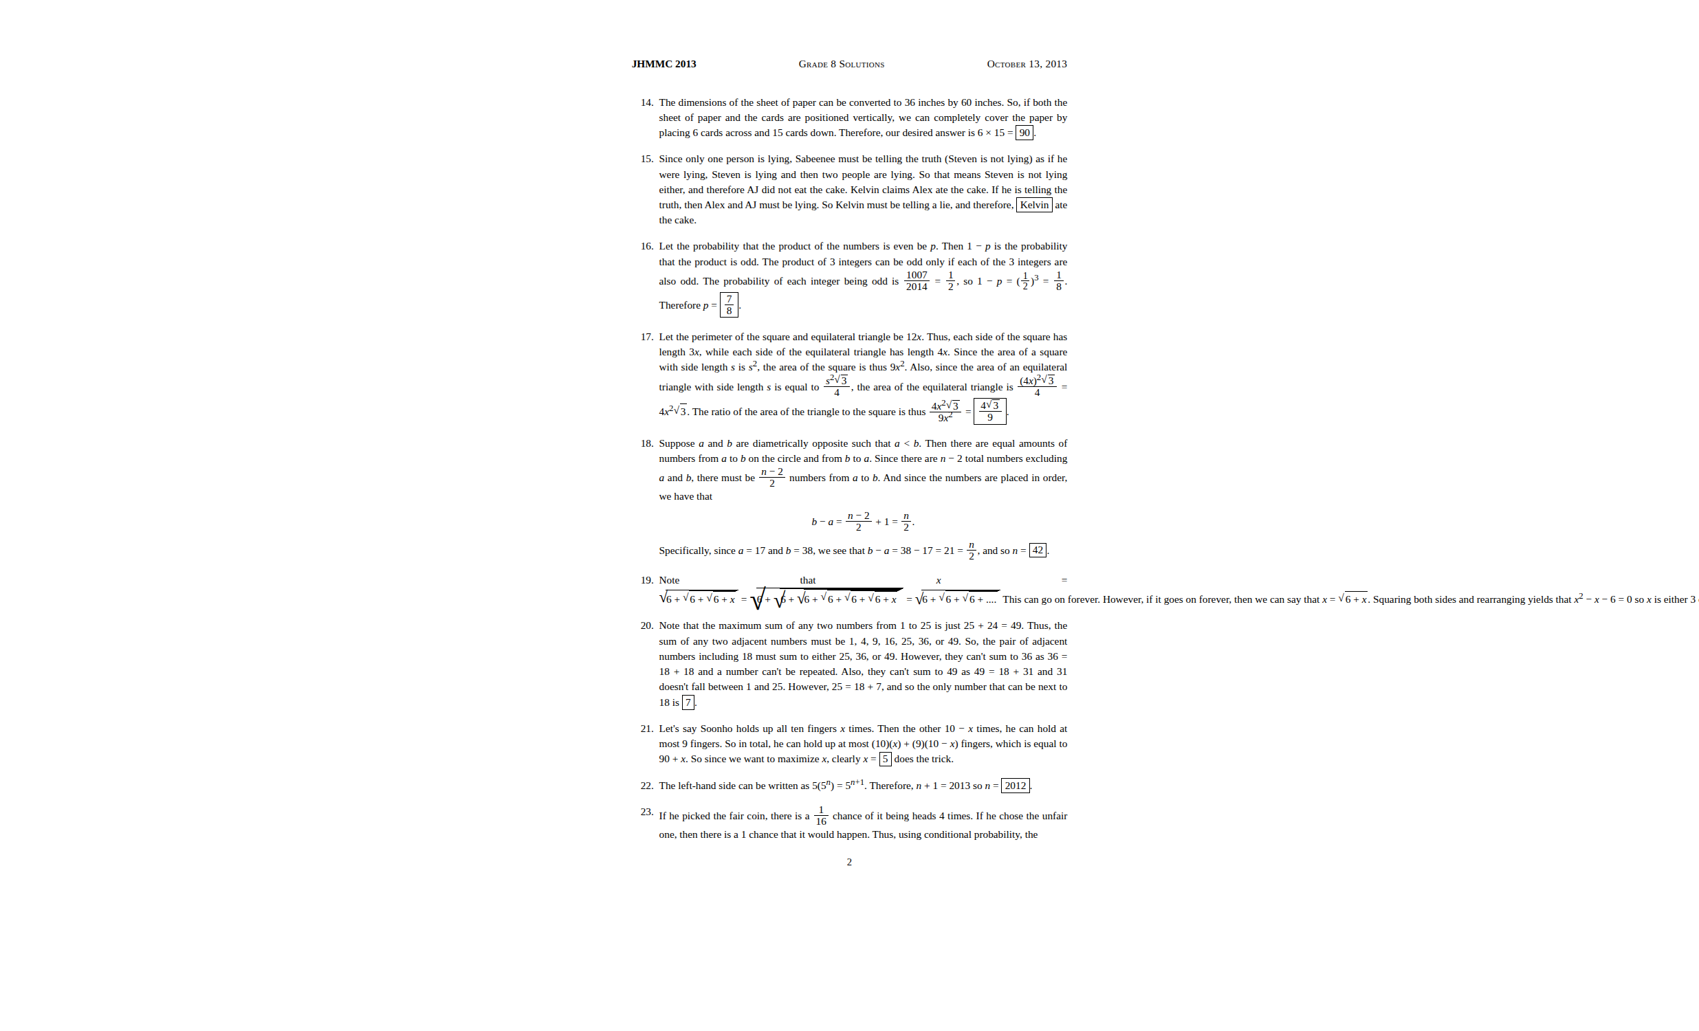JHMMC 2013
Grade 8 Solutions
October 13, 2013
14. The dimensions of the sheet of paper can be converted to 36 inches by 60 inches. So, if both the sheet of paper and the cards are positioned vertically, we can completely cover the paper by placing 6 cards across and 15 cards down. Therefore, our desired answer is 6 × 15 = 90.
15. Since only one person is lying, Sabeenee must be telling the truth (Steven is not lying) as if he were lying, Steven is lying and then two people are lying. So that means Steven is not lying either, and therefore AJ did not eat the cake. Kelvin claims Alex ate the cake. If he is telling the truth, then Alex and AJ must be lying. So Kelvin must be telling a lie, and therefore, Kelvin ate the cake.
16. Let the probability that the product of the numbers is even be p. Then 1 − p is the probability that the product is odd. The product of 3 integers can be odd only if each of the 3 integers are also odd. The probability of each integer being odd is 10072014 = 12, so 1 − p = (12)3 = 18. Therefore p = 78.
17. Let the perimeter of the square and equilateral triangle be 12x. Thus, each side of the square has length 3x, while each side of the equilateral triangle has length 4x. Since the area of a square with side length s is s2, the area of the square is thus 9x2. Also, since the area of an equilateral triangle with side length s is equal to s234, the area of the equilateral triangle is (4x)234 = 4x23. The ratio of the area of the triangle to the square is thus 4x239x2 = 439.
18. Suppose a and b are diametrically opposite such that a < b. Then there are equal amounts of numbers from a to b on the circle and from b to a. Since there are n − 2 total numbers excluding a and b, there must be n − 22 numbers from a to b. And since the numbers are placed in order, we have that b − a = n − 22 + 1 = n 2. Specifically, since a = 17 and b = 38, we see that b − a = 38 − 17 = 21 = n 2, and so n = 42.
19. Note that x = 6 + 6 + 6 + x = 6 + 6 + 6 + 6 + 6 + 6 + x = 6 + 6 + 6 + .... This can go on forever. However, if it goes on forever, then we can say that x = 6 + x. Squaring both sides and rearranging yields that x2 − x − 6 = 0 so x is either 3 or −2. Clearly, x is positive, so x = 3.
20. Note that the maximum sum of any two numbers from 1 to 25 is just 25 + 24 = 49. Thus, the sum of any two adjacent numbers must be 1, 4, 9, 16, 25, 36, or 49. So, the pair of adjacent numbers including 18 must sum to either 25, 36, or 49. However, they can't sum to 36 as 36 = 18 + 18 and a number can't be repeated. Also, they can't sum to 49 as 49 = 18 + 31 and 31 doesn't fall between 1 and 25. However, 25 = 18 + 7, and so the only number that can be next to 18 is 7.
21. Let's say Soonho holds up all ten fingers x times. Then the other 10 − x times, he can hold at most 9 fingers. So in total, he can hold up at most (10)(x) + (9)(10 − x) fingers, which is equal to 90 + x. So since we want to maximize x, clearly x = 5 does the trick.
22. The left-hand side can be written as 5(5n) = 5n+1. Therefore, n + 1 = 2013 so n = 2012.
23. If he picked the fair coin, there is a 116 chance of it being heads 4 times. If he chose the unfair one, then there is a 1 chance that it would happen. Thus, using conditional probability, the
2